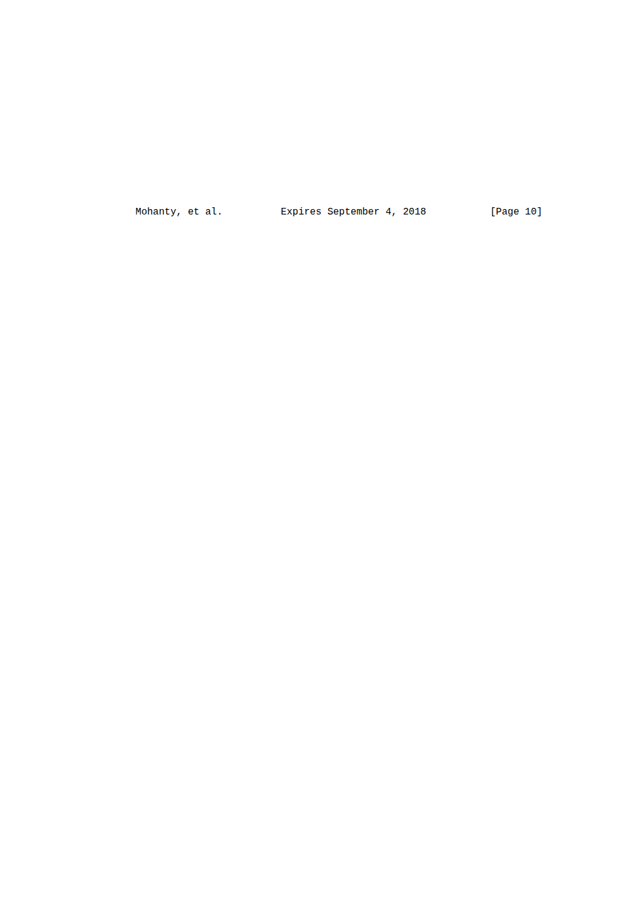Mohanty, et al. Expires September 4, 2018 [Page 10]